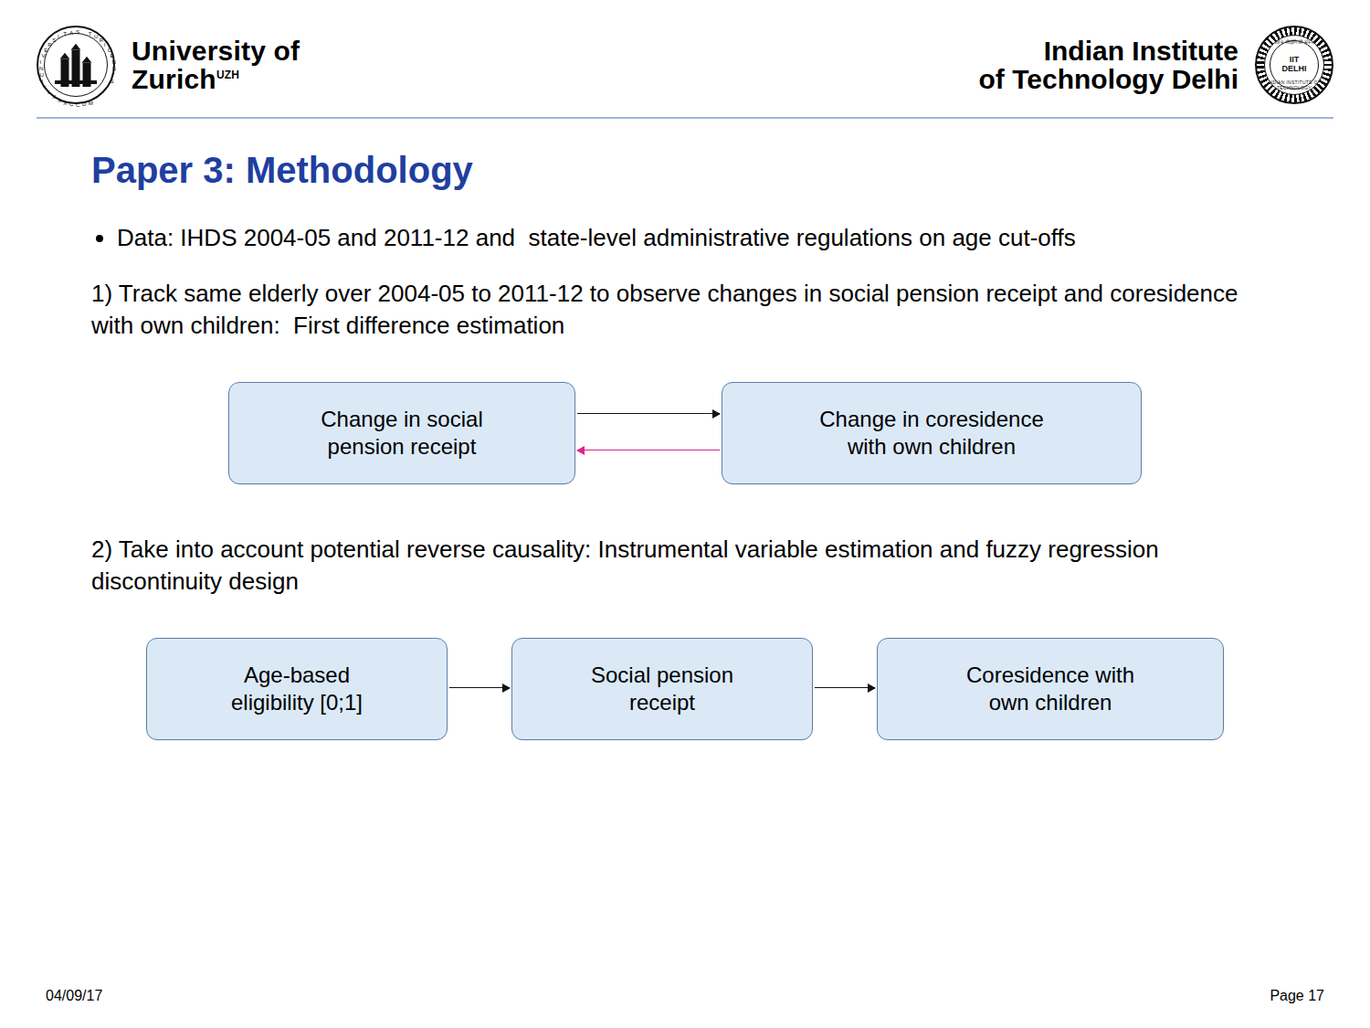U N I V E R S I T A S T U R I C E N S I S M D C C X X X I I I
University of
ZurichUZH
Indian Institute
of Technology Delhi
भारतीय प्रौद्योगिकी संस्थान
IIT
DELHI
INDIAN INSTITUTE OF TECHNOLOGY
Paper 3: Methodology
Data: IHDS 2004-05 and 2011-12 and state-level administrative regulations on age cut-offs
1) Track same elderly over 2004-05 to 2011-12 to observe changes in social pension receipt and coresidence with own children: First difference estimation
Change in social
pension receipt
Change in coresidence
with own children
2) Take into account potential reverse causality: Instrumental variable estimation and fuzzy regression discontinuity design
Age-based
eligibility [0;1]
Social pension
receipt
Coresidence with
own children
04/09/17
Page 17